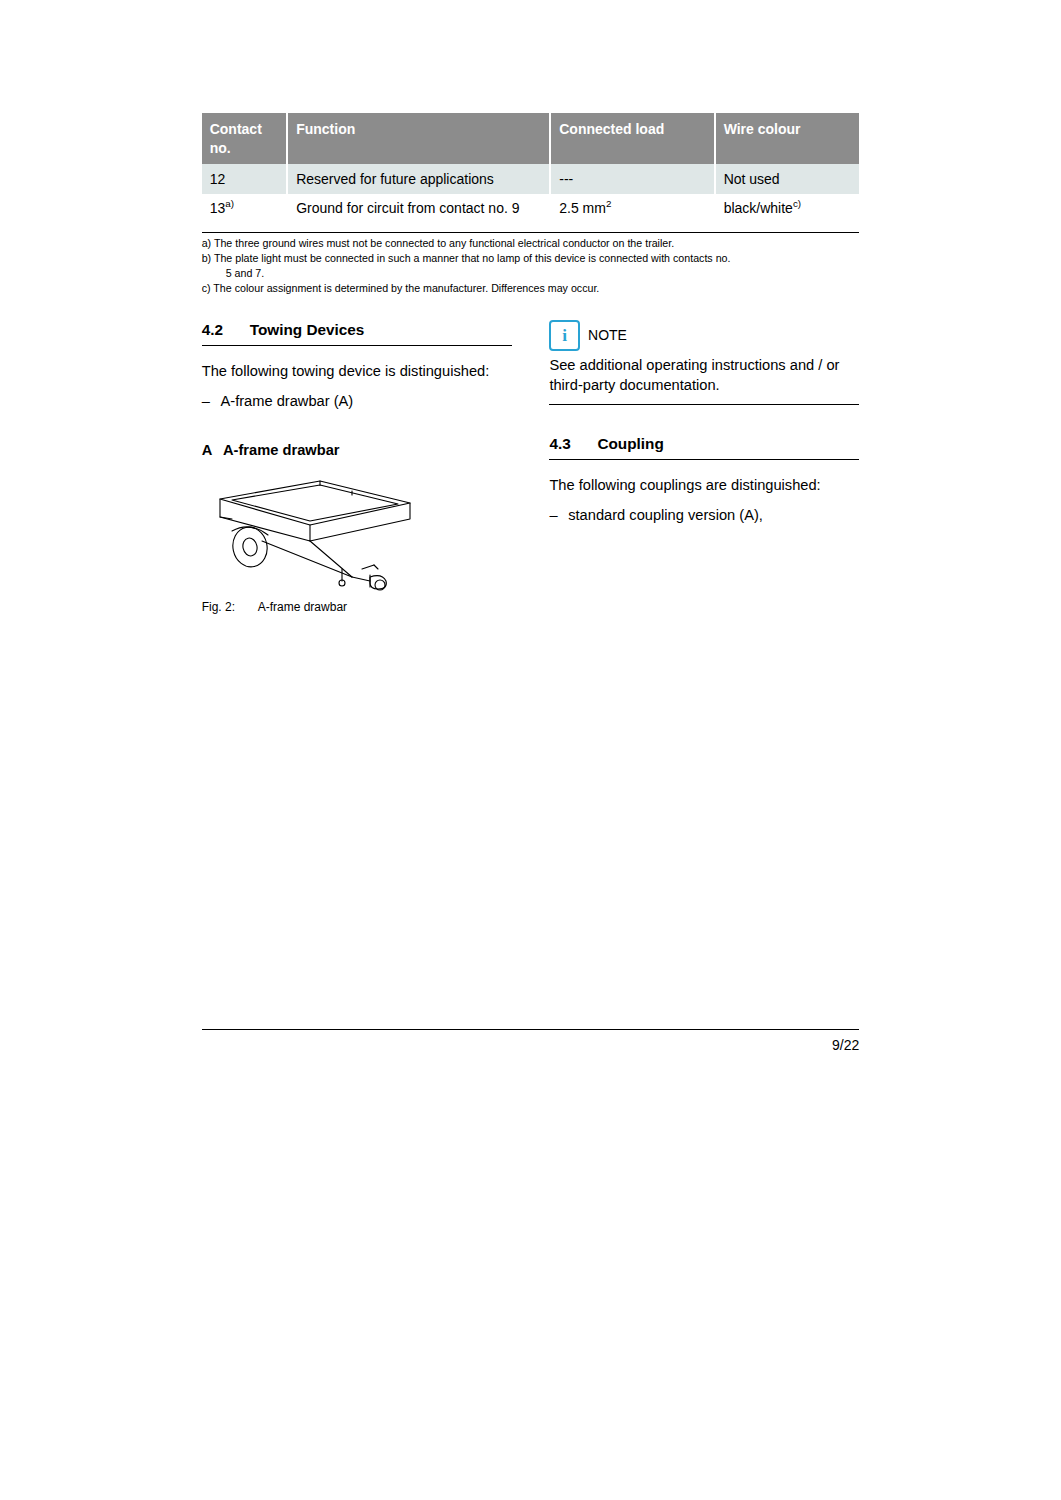| Contact no. | Function | Connected load | Wire col­our |
| --- | --- | --- | --- |
| 12 | Reserved for future applications | --- | Not used |
| 13 a) | Ground for circuit from contact no. 9 | 2.5 mm 2 | black/white c) |
a) The three ground wires must not be connected to any functional electrical conductor on the trailer.
b) The plate light must be connected in such a manner that no lamp of this device is connected with contacts no.
5 and 7.
c) The colour assignment is determined by the manufacturer. Differences may occur.
4.2 Towing Devices
The following towing device is distin­guished:
A-frame drawbar (A)
AA-frame drawbar
Fig. 2: A-frame drawbar
i NOTE
See additional operating instructions and / or third-party documentation.
4.3 Coupling
The following couplings are distin­guished:
standard coupling version (A),
9/22